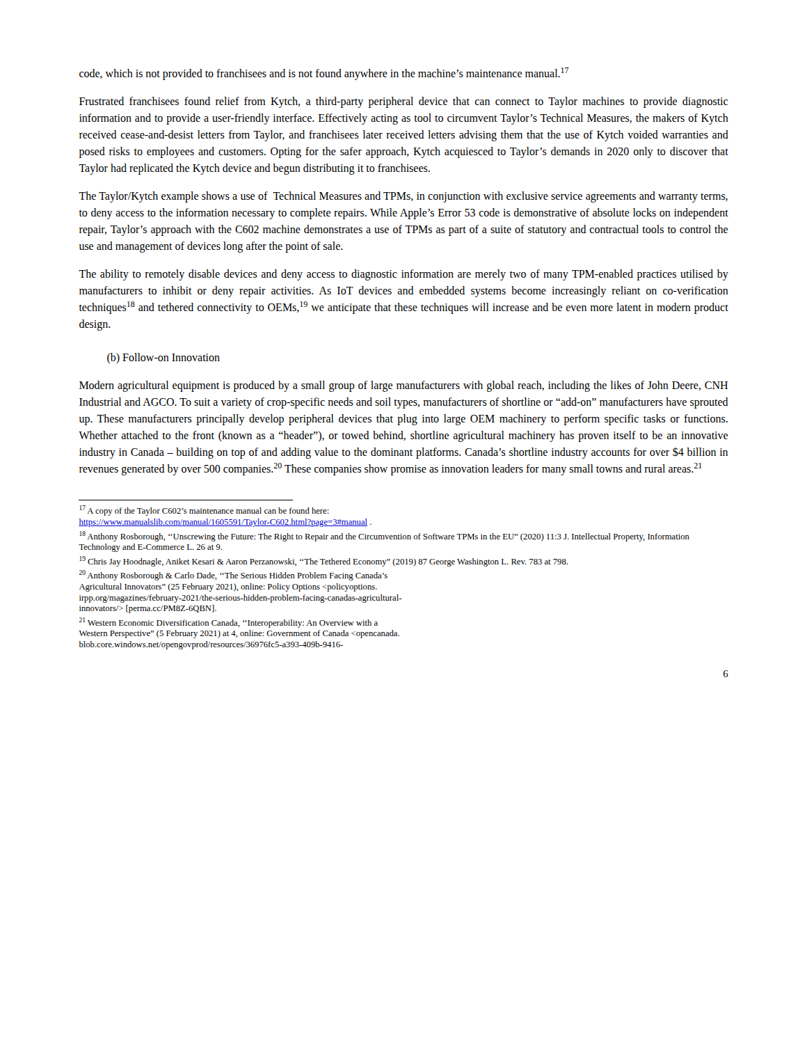code, which is not provided to franchisees and is not found anywhere in the machine’s maintenance manual.17
Frustrated franchisees found relief from Kytch, a third-party peripheral device that can connect to Taylor machines to provide diagnostic information and to provide a user-friendly interface. Effectively acting as tool to circumvent Taylor’s Technical Measures, the makers of Kytch received cease-and-desist letters from Taylor, and franchisees later received letters advising them that the use of Kytch voided warranties and posed risks to employees and customers. Opting for the safer approach, Kytch acquiesced to Taylor’s demands in 2020 only to discover that Taylor had replicated the Kytch device and begun distributing it to franchisees.
The Taylor/Kytch example shows a use of Technical Measures and TPMs, in conjunction with exclusive service agreements and warranty terms, to deny access to the information necessary to complete repairs. While Apple’s Error 53 code is demonstrative of absolute locks on independent repair, Taylor’s approach with the C602 machine demonstrates a use of TPMs as part of a suite of statutory and contractual tools to control the use and management of devices long after the point of sale.
The ability to remotely disable devices and deny access to diagnostic information are merely two of many TPM-enabled practices utilised by manufacturers to inhibit or deny repair activities. As IoT devices and embedded systems become increasingly reliant on co-verification techniques18 and tethered connectivity to OEMs,19 we anticipate that these techniques will increase and be even more latent in modern product design.
(b) Follow-on Innovation
Modern agricultural equipment is produced by a small group of large manufacturers with global reach, including the likes of John Deere, CNH Industrial and AGCO. To suit a variety of crop-specific needs and soil types, manufacturers of shortline or “add-on” manufacturers have sprouted up. These manufacturers principally develop peripheral devices that plug into large OEM machinery to perform specific tasks or functions. Whether attached to the front (known as a “header”), or towed behind, shortline agricultural machinery has proven itself to be an innovative industry in Canada – building on top of and adding value to the dominant platforms. Canada’s shortline industry accounts for over $4 billion in revenues generated by over 500 companies.20 These companies show promise as innovation leaders for many small towns and rural areas.21
17 A copy of the Taylor C602’s maintenance manual can be found here:
https://www.manualslib.com/manual/1605591/Taylor-C602.html?page=3#manual .
18 Anthony Rosborough, ‘‘Unscrewing the Future: The Right to Repair and the Circumvention of Software TPMs in the EU” (2020) 11:3 J. Intellectual Property, Information Technology and E-Commerce L. 26 at 9.
19 Chris Jay Hoodnagle, Aniket Kesari & Aaron Perzanowski, ‘‘The Tethered Economy” (2019) 87 George Washington L. Rev. 783 at 798.
20 Anthony Rosborough & Carlo Dade, ‘‘The Serious Hidden Problem Facing Canada’s
Agricultural Innovators” (25 February 2021), online: Policy Options <policyoptions.
irpp.org/magazines/february-2021/the-serious-hidden-problem-facing-canadas-agricultural-
innovators/> [perma.cc/PM8Z-6QBN].
21 Western Economic Diversification Canada, ‘‘Interoperability: An Overview with a
Western Perspective” (5 February 2021) at 4, online: Government of Canada <opencanada.
blob.core.windows.net/opengovprod/resources/36976fc5-a393-409b-9416-
6